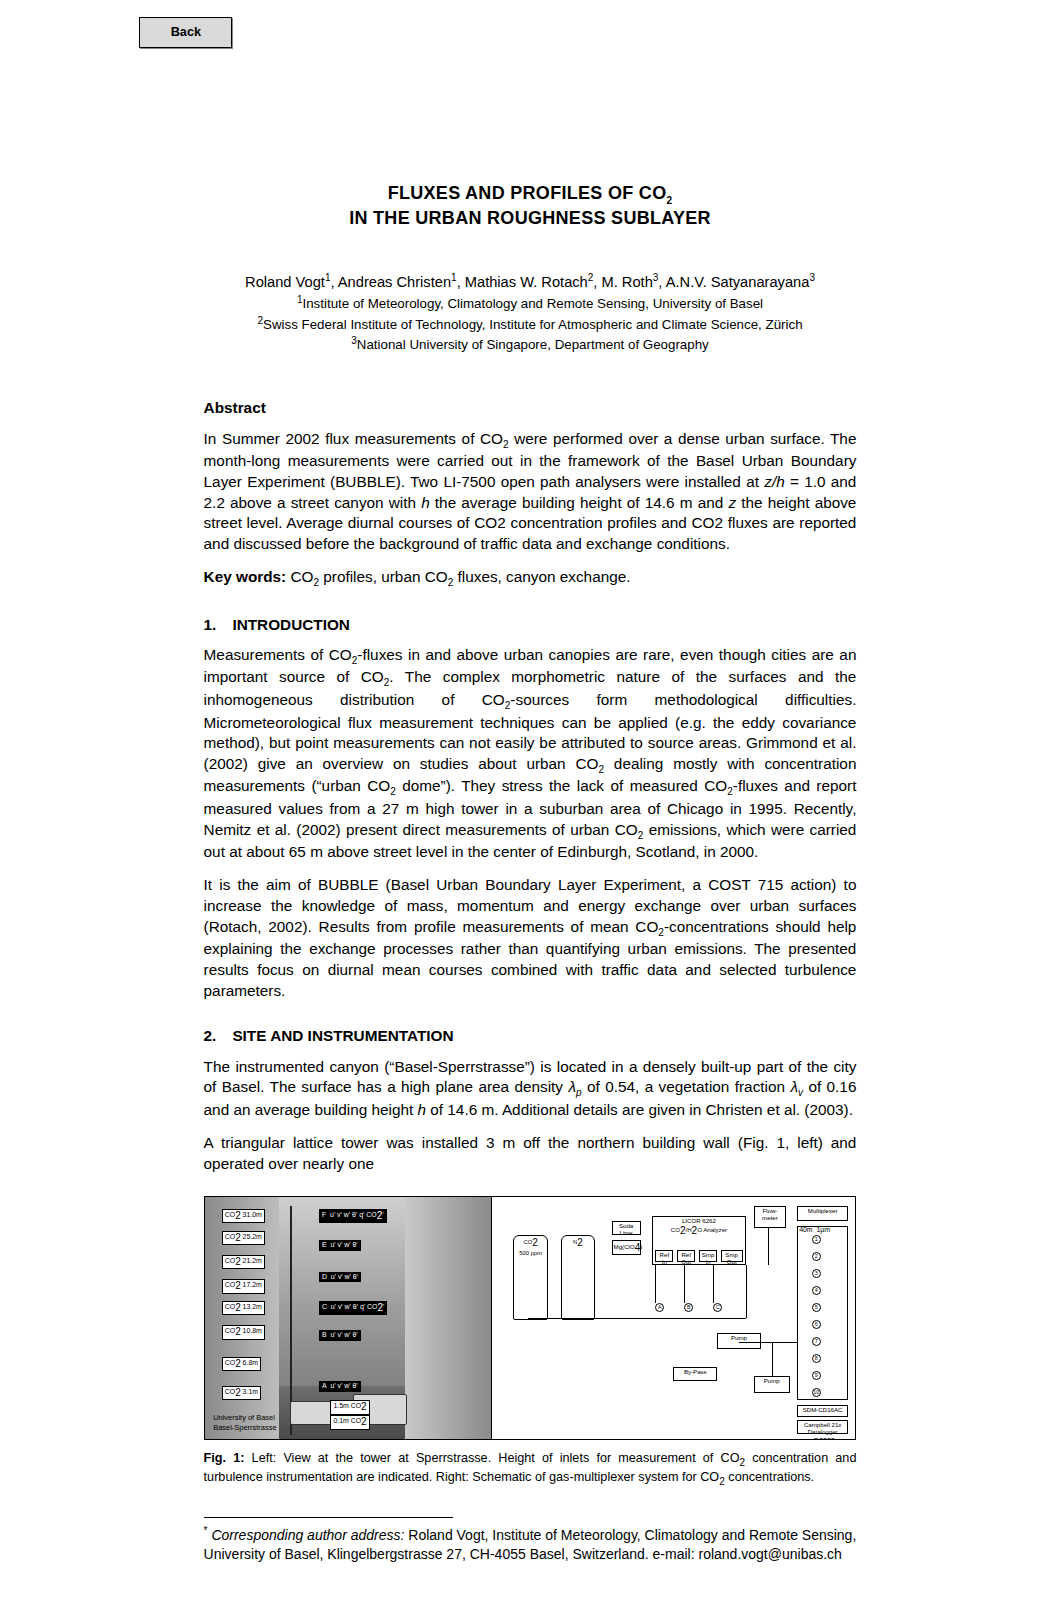Back
FLUXES AND PROFILES OF CO2
IN THE URBAN ROUGHNESS SUBLAYER
Roland Vogt1, Andreas Christen1, Mathias W. Rotach2, M. Roth3, A.N.V. Satyanarayana3
1Institute of Meteorology, Climatology and Remote Sensing, University of Basel
2Swiss Federal Institute of Technology, Institute for Atmospheric and Climate Science, Zürich
3National University of Singapore, Department of Geography
Abstract
In Summer 2002 flux measurements of CO2 were performed over a dense urban surface. The month-long measurements were carried out in the framework of the Basel Urban Boundary Layer Experiment (BUBBLE). Two LI-7500 open path analysers were installed at z/h = 1.0 and 2.2 above a street canyon with h the average building height of 14.6 m and z the height above street level. Average diurnal courses of CO2 concentration profiles and CO2 fluxes are reported and discussed before the background of traffic data and exchange conditions.
Key words: CO2 profiles, urban CO2 fluxes, canyon exchange.
1. INTRODUCTION
Measurements of CO2-fluxes in and above urban canopies are rare, even though cities are an important source of CO2. The complex morphometric nature of the surfaces and the inhomogeneous distribution of CO2-sources form methodological difficulties. Micrometeorological flux measurement techniques can be applied (e.g. the eddy covariance method), but point measurements can not easily be attributed to source areas. Grimmond et al. (2002) give an overview on studies about urban CO2 dealing mostly with concentration measurements (“urban CO2 dome”). They stress the lack of measured CO2-fluxes and report measured values from a 27 m high tower in a suburban area of Chicago in 1995. Recently, Nemitz et al. (2002) present direct measurements of urban CO2 emissions, which were carried out at about 65 m above street level in the center of Edinburgh, Scotland, in 2000.
It is the aim of BUBBLE (Basel Urban Boundary Layer Experiment, a COST 715 action) to increase the knowledge of mass, momentum and energy exchange over urban surfaces (Rotach, 2002). Results from profile measurements of mean CO2-concentrations should help explaining the exchange processes rather than quantifying urban emissions. The presented results focus on diurnal mean courses combined with traffic data and selected turbulence parameters.
2. SITE AND INSTRUMENTATION
The instrumented canyon (“Basel-Sperrstrasse”) is located in a densely built-up part of the city of Basel. The surface has a high plane area density λp of 0.54, a vegetation fraction λv of 0.16 and an average building height h of 14.6 m. Additional details are given in Christen et al. (2003).
A triangular lattice tower was installed 3 m off the northern building wall (Fig. 1, left) and operated over nearly one
CO2 31.0m
CO2 25.2m
CO2 21.2m
CO2 17.2m
CO2 13.2m
CO2 10.8m
CO2 6.8m
CO2 3.1m
F u' v' w' θ' q' CO2'
E u' v' w' θ'
D u' v' w' θ'
C u' v' w' θ' q' CO2'
B u' v' w' θ'
A u' v' w' θ'
1.5m CO2
0.1m CO2
University of Basel
Basel-Sperrstrasse
CO2
500 ppm
N2
Soda Lime
Mg(ClO4)
LICOR 6262
CO2/H2O Analyzer
Ref In
Ref Out
Smp In
Smp Out
Flow-
meter
Multiplexer
1
2
3
4
5
6
7
8
9
10
40m 1µm
A
B
C
Pump
By-Pass
Pump
SDM-CD16AC
Campbell 21x
Datalogger
RS232
Fig. 1: Left: View at the tower at Sperrstrasse. Height of inlets for measurement of CO2 concentration and turbulence instrumentation are indicated. Right: Schematic of gas-multiplexer system for CO2 concentrations.
* Corresponding author address: Roland Vogt, Institute of Meteorology, Climatology and Remote Sensing, University of Basel, Klingelbergstrasse 27, CH-4055 Basel, Switzerland. e-mail: roland.vogt@unibas.ch